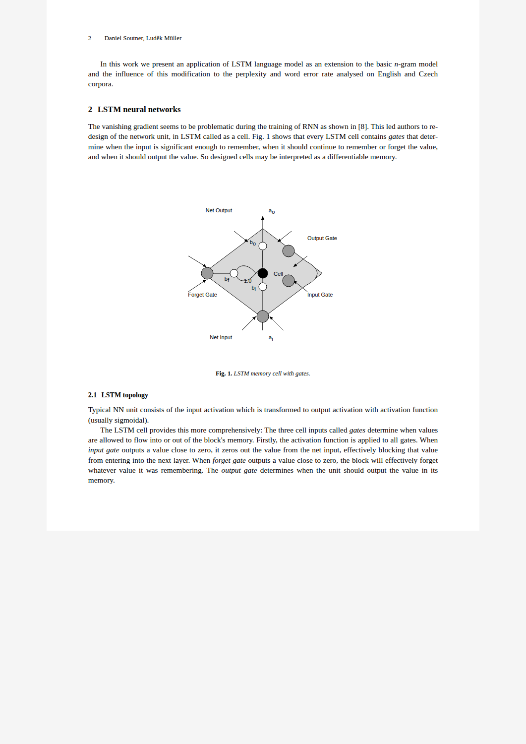2 Daniel Soutner, Luděk Müller
In this work we present an application of LSTM language model as an extension to the basic n-gram model and the influence of this modification to the perplexity and word error rate analysed on English and Czech corpora.
2 LSTM neural networks
The vanishing gradient seems to be problematic during the training of RNN as shown in [8]. This led authors to re-design of the network unit, in LSTM called as a cell. Fig. 1 shows that every LSTM cell contains gates that determine when the input is significant enough to remember, when it should continue to remember or forget the value, and when it should output the value. So designed cells may be interpreted as a differentiable memory.
Net Output ao Net Input ai Output Gate Input Gate Forget Gate Cell bo bf bi 1.0
Fig. 1. LSTM memory cell with gates.
2.1 LSTM topology
Typical NN unit consists of the input activation which is transformed to output activation with activation function (usually sigmoidal).
The LSTM cell provides this more comprehensively: The three cell inputs called gates determine when values are allowed to flow into or out of the block's memory. Firstly, the activation function is applied to all gates. When input gate outputs a value close to zero, it zeros out the value from the net input, effectively blocking that value from entering into the next layer. When forget gate outputs a value close to zero, the block will effectively forget whatever value it was remembering. The output gate determines when the unit should output the value in its memory.